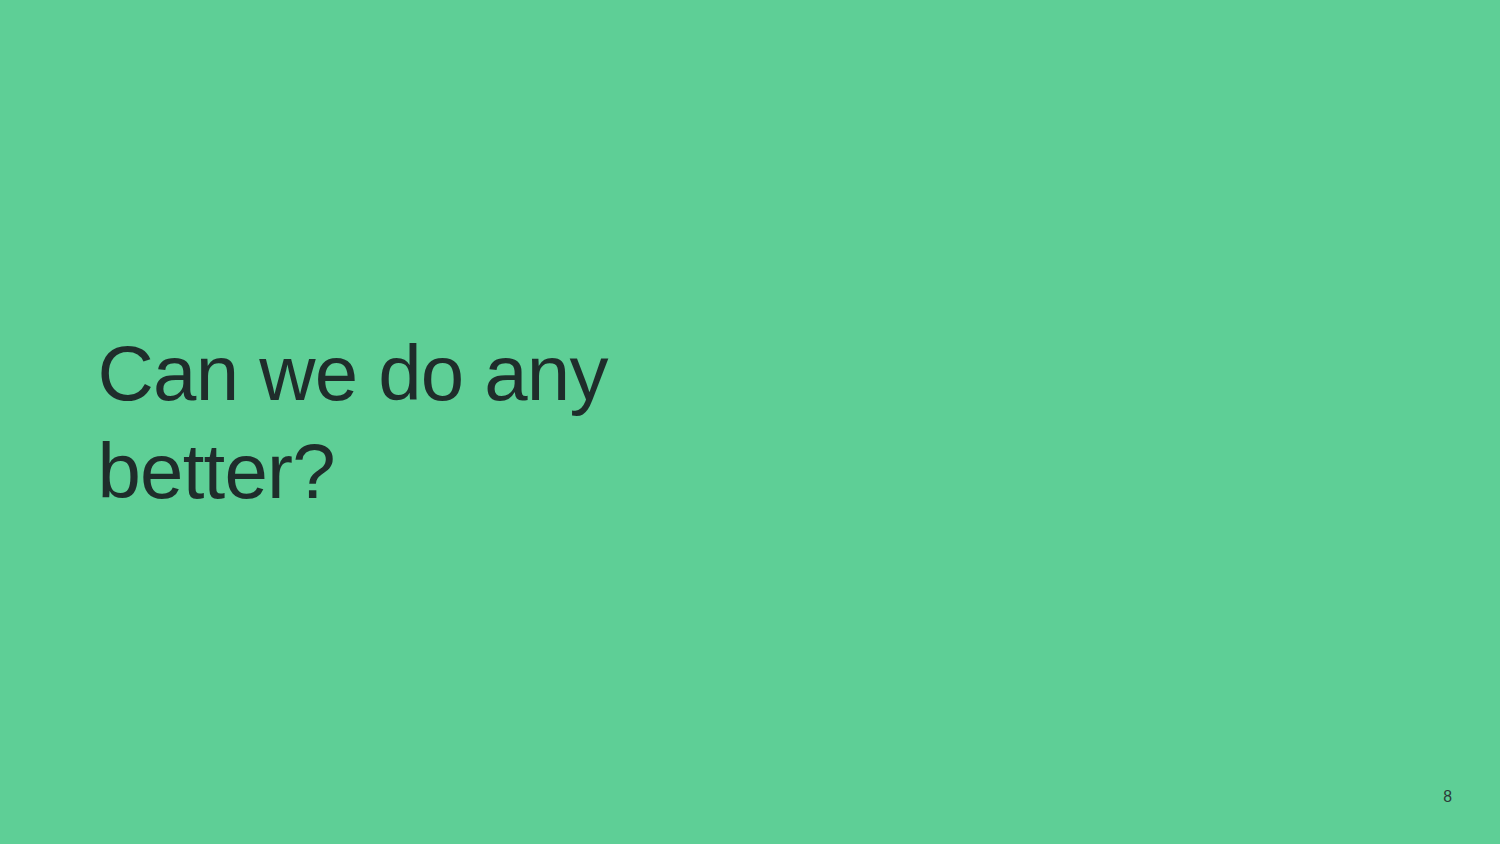Can we do any better?
8